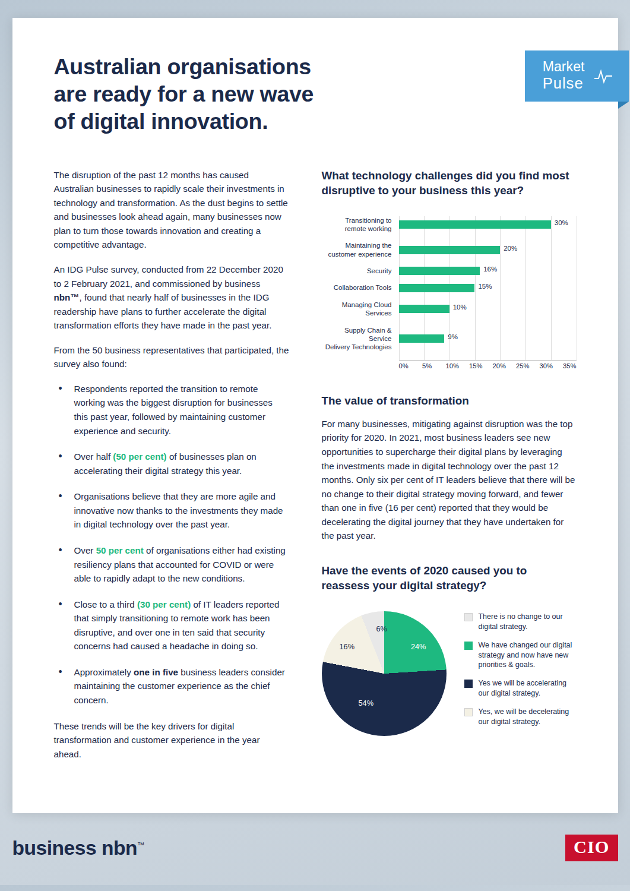Market
Pulse
Australian organisations
are ready for a new wave
of digital innovation.
The disruption of the past 12 months has caused Australian businesses to rapidly scale their investments in technology and transformation. As the dust begins to settle and businesses look ahead again, many businesses now plan to turn those towards innovation and creating a competitive advantage.
An IDG Pulse survey, conducted from 22 December 2020 to 2 February 2021, and commissioned by business nbn™, found that nearly half of businesses in the IDG readership have plans to further accelerate the digital transformation efforts they have made in the past year.
From the 50 business representatives that participated, the survey also found:
Respondents reported the transition to remote working was the biggest disruption for businesses this past year, followed by maintaining customer experience and security.
Over half (50 per cent) of businesses plan on accelerating their digital strategy this year.
Organisations believe that they are more agile and innovative now thanks to the investments they made in digital technology over the past year.
Over 50 per cent of organisations either had existing resiliency plans that accounted for COVID or were able to rapidly adapt to the new conditions.
Close to a third (30 per cent) of IT leaders reported that simply transitioning to remote work has been disruptive, and over one in ten said that security concerns had caused a headache in doing so.
Approximately one in five business leaders consider maintaining the customer experience as the chief concern.
These trends will be the key drivers for digital transformation and customer experience in the year ahead.
What technology challenges did you find most disruptive to your business this year?
Transitioning to
remote working
30%
Maintaining the
customer experience
20%
Security
16%
Collaboration Tools
15%
Managing Cloud Services
10%
Supply Chain & Service
Delivery Technologies
9%
0% 5% 10% 15% 20% 25% 30% 35%
The value of transformation
For many businesses, mitigating against disruption was the top priority for 2020. In 2021, most business leaders see new opportunities to supercharge their digital plans by leveraging the investments made in digital technology over the past 12 months. Only six per cent of IT leaders believe that there will be no change to their digital strategy moving forward, and fewer than one in five (16 per cent) reported that they would be decelerating the digital journey that they have undertaken for the past year.
Have the events of 2020 caused you to reassess your digital strategy?
24% 54% 16% 6%
There is no change to our digital strategy.
We have changed our digital strategy and now have new priorities & goals.
Yes we will be accelerating our digital strategy.
Yes, we will be decelerating our digital strategy.
business nbn™
CIO